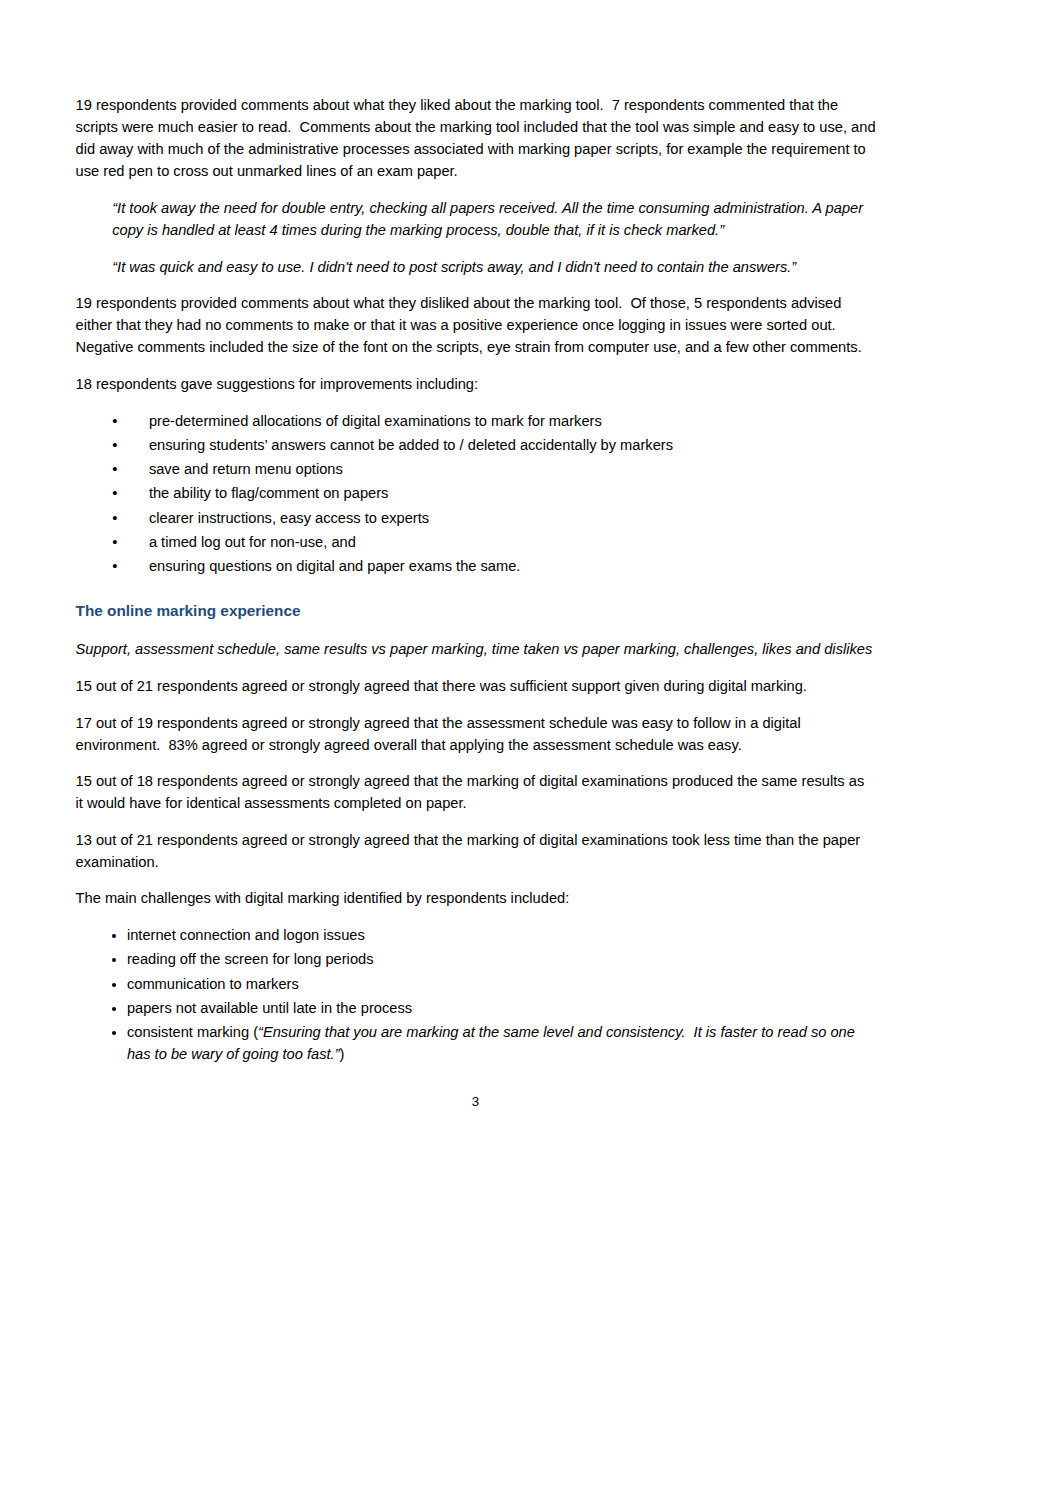19 respondents provided comments about what they liked about the marking tool. 7 respondents commented that the scripts were much easier to read. Comments about the marking tool included that the tool was simple and easy to use, and did away with much of the administrative processes associated with marking paper scripts, for example the requirement to use red pen to cross out unmarked lines of an exam paper.
“It took away the need for double entry, checking all papers received. All the time consuming administration. A paper copy is handled at least 4 times during the marking process, double that, if it is check marked.”
“It was quick and easy to use. I didn't need to post scripts away, and I didn't need to contain the answers.”
19 respondents provided comments about what they disliked about the marking tool. Of those, 5 respondents advised either that they had no comments to make or that it was a positive experience once logging in issues were sorted out. Negative comments included the size of the font on the scripts, eye strain from computer use, and a few other comments.
18 respondents gave suggestions for improvements including:
pre-determined allocations of digital examinations to mark for markers
ensuring students’ answers cannot be added to / deleted accidentally by markers
save and return menu options
the ability to flag/comment on papers
clearer instructions, easy access to experts
a timed log out for non-use, and
ensuring questions on digital and paper exams the same.
The online marking experience
Support, assessment schedule, same results vs paper marking, time taken vs paper marking, challenges, likes and dislikes
15 out of 21 respondents agreed or strongly agreed that there was sufficient support given during digital marking.
17 out of 19 respondents agreed or strongly agreed that the assessment schedule was easy to follow in a digital environment. 83% agreed or strongly agreed overall that applying the assessment schedule was easy.
15 out of 18 respondents agreed or strongly agreed that the marking of digital examinations produced the same results as it would have for identical assessments completed on paper.
13 out of 21 respondents agreed or strongly agreed that the marking of digital examinations took less time than the paper examination.
The main challenges with digital marking identified by respondents included:
internet connection and logon issues
reading off the screen for long periods
communication to markers
papers not available until late in the process
consistent marking (“Ensuring that you are marking at the same level and consistency. It is faster to read so one has to be wary of going too fast.”)
3